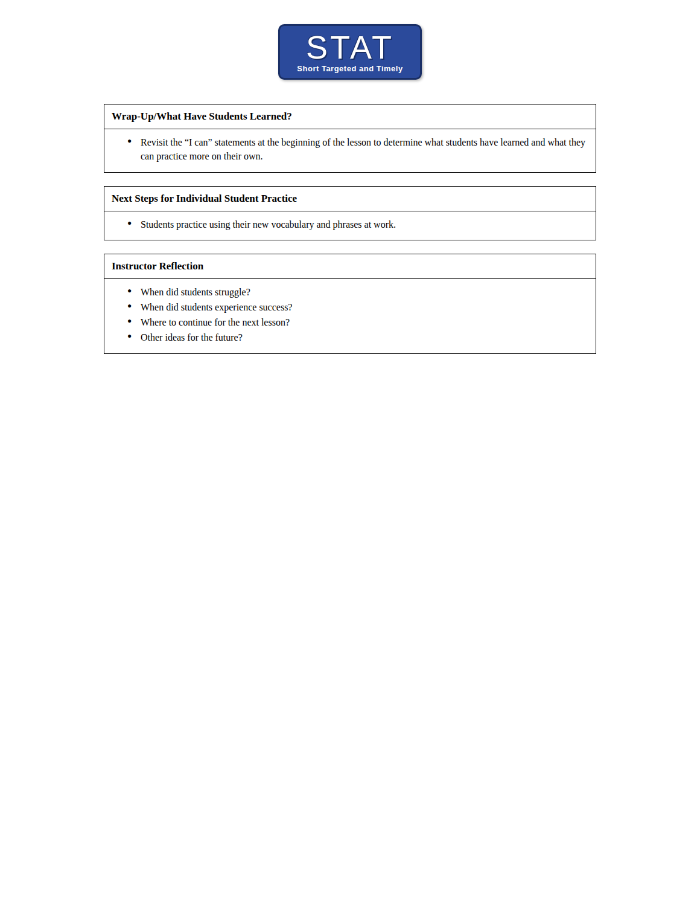STAT
Short Targeted and Timely
Wrap-Up/What Have Students Learned?
Revisit the “I can” statements at the beginning of the lesson to determine what students have learned and what they can practice more on their own.
Next Steps for Individual Student Practice
Students practice using their new vocabulary and phrases at work.
Instructor Reflection
When did students struggle?
When did students experience success?
Where to continue for the next lesson?
Other ideas for the future?